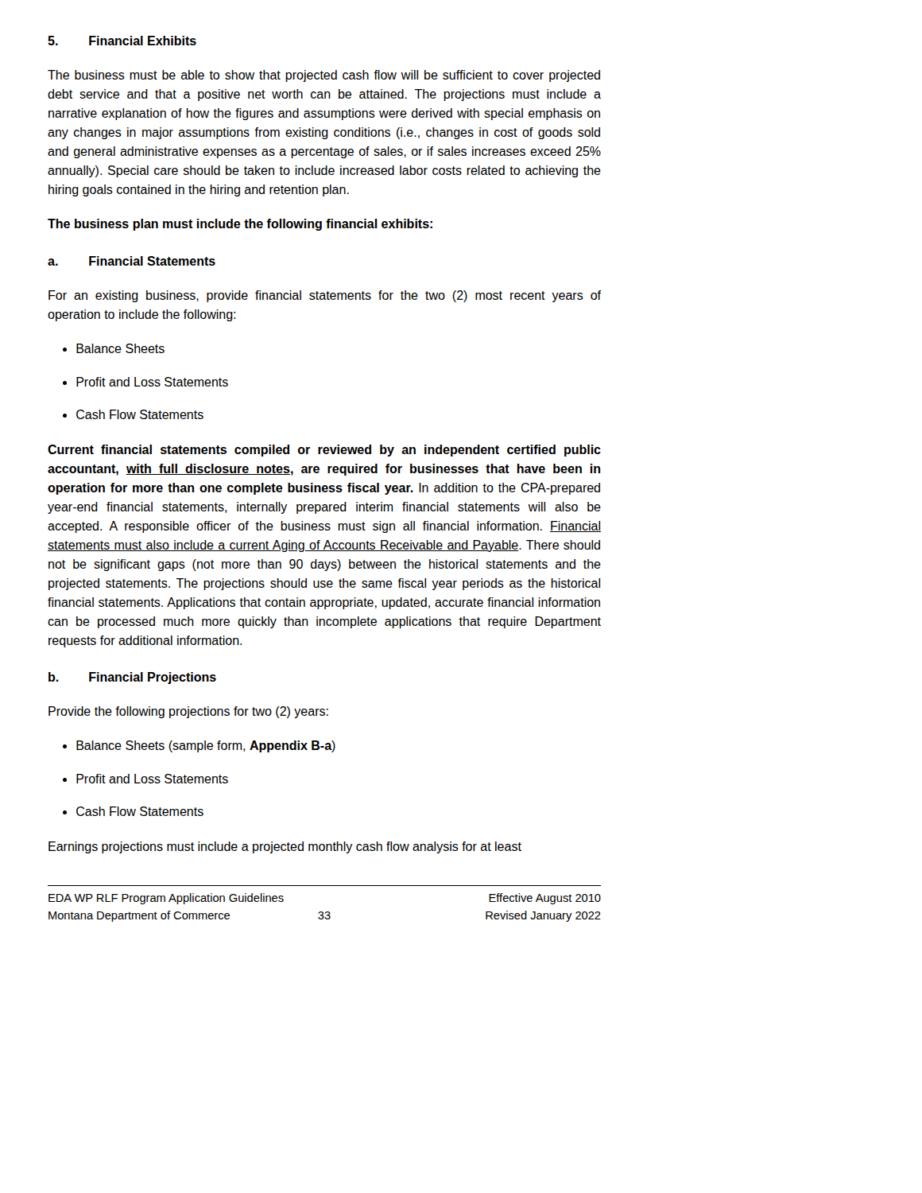5. Financial Exhibits
The business must be able to show that projected cash flow will be sufficient to cover projected debt service and that a positive net worth can be attained. The projections must include a narrative explanation of how the figures and assumptions were derived with special emphasis on any changes in major assumptions from existing conditions (i.e., changes in cost of goods sold and general administrative expenses as a percentage of sales, or if sales increases exceed 25% annually). Special care should be taken to include increased labor costs related to achieving the hiring goals contained in the hiring and retention plan.
The business plan must include the following financial exhibits:
a. Financial Statements
For an existing business, provide financial statements for the two (2) most recent years of operation to include the following:
Balance Sheets
Profit and Loss Statements
Cash Flow Statements
Current financial statements compiled or reviewed by an independent certified public accountant, with full disclosure notes, are required for businesses that have been in operation for more than one complete business fiscal year. In addition to the CPA-prepared year-end financial statements, internally prepared interim financial statements will also be accepted. A responsible officer of the business must sign all financial information. Financial statements must also include a current Aging of Accounts Receivable and Payable. There should not be significant gaps (not more than 90 days) between the historical statements and the projected statements. The projections should use the same fiscal year periods as the historical financial statements. Applications that contain appropriate, updated, accurate financial information can be processed much more quickly than incomplete applications that require Department requests for additional information.
b. Financial Projections
Provide the following projections for two (2) years:
Balance Sheets (sample form, Appendix B-a)
Profit and Loss Statements
Cash Flow Statements
Earnings projections must include a projected monthly cash flow analysis for at least
| EDA WP RLF Program Application Guidelines | | Effective August 2010 |
| Montana Department of Commerce | 33 | Revised January 2022 |